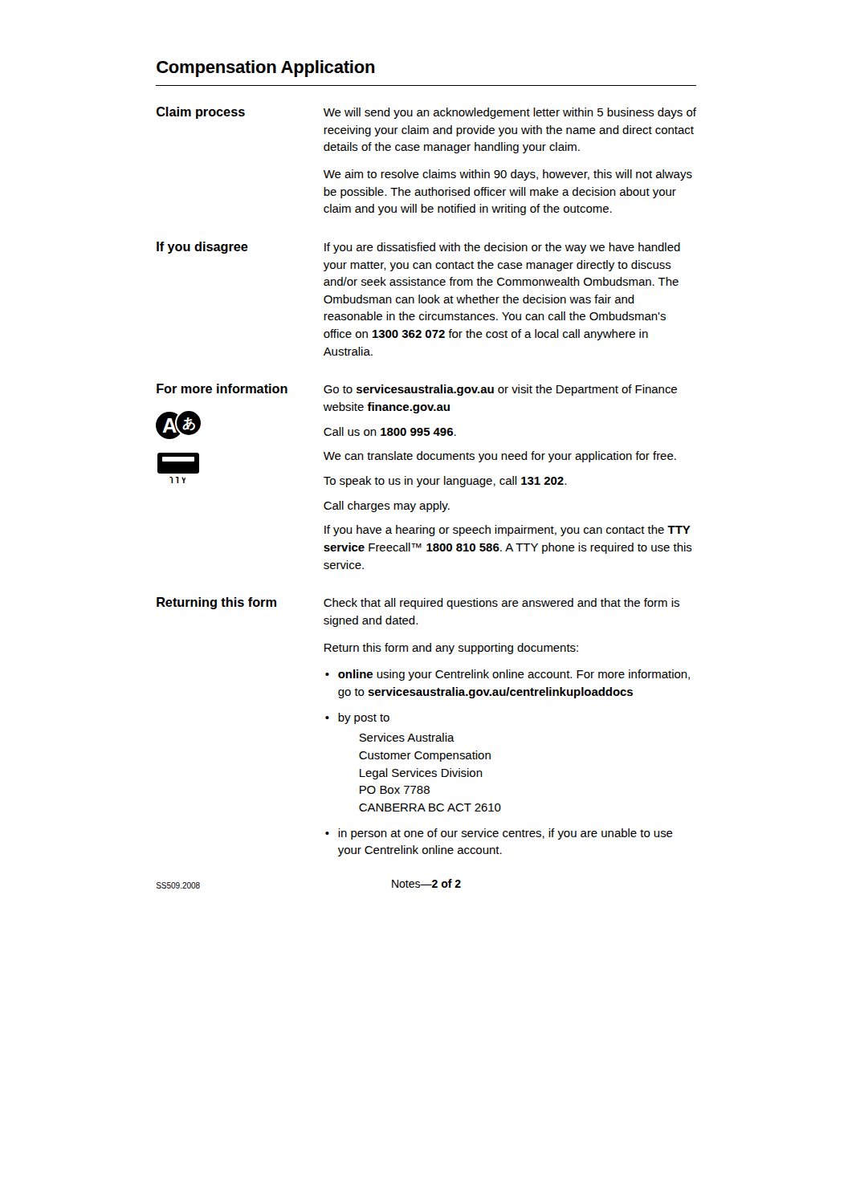Compensation Application
| Claim process | We will send you an acknowledgement letter within 5 business days of receiving your claim and provide you with the name and direct contact details of the case manager handling your claim. We aim to resolve claims within 90 days, however, this will not always be possible. The authorised officer will make a decision about your claim and you will be notified in writing of the outcome. |
| If you disagree | If you are dissatisfied with the decision or the way we have handled your matter, you can contact the case manager directly to discuss and/or seek assistance from the Commonwealth Ombudsman. The Ombudsman can look at whether the decision was fair and reasonable in the circumstances. You can call the Ombudsman's office on 1300 362 072 for the cost of a local call anywhere in Australia. |
| For more information A あ TTY | Go to servicesaustralia.gov.au or visit the Department of Finance website finance.gov.au Call us on 1800 995 496 . We can translate documents you need for your application for free. To speak to us in your language, call 131 202 . Call charges may apply. If you have a hearing or speech impairment, you can contact the TTY service Freecall™ 1800 810 586 . A TTY phone is required to use this service. |
| Returning this form | Check that all required questions are answered and that the form is signed and dated. Return this form and any supporting documents: online using your Centrelink online account. For more information, go to servicesaustralia.gov.au/centrelinkuploaddocs by post to Services Australia Customer Compensation Legal Services Division PO Box 7788 CANBERRA BC ACT 2610 in person at one of our service centres, if you are unable to use your Centrelink online account. |
SS509.2008
Notes—2 of 2